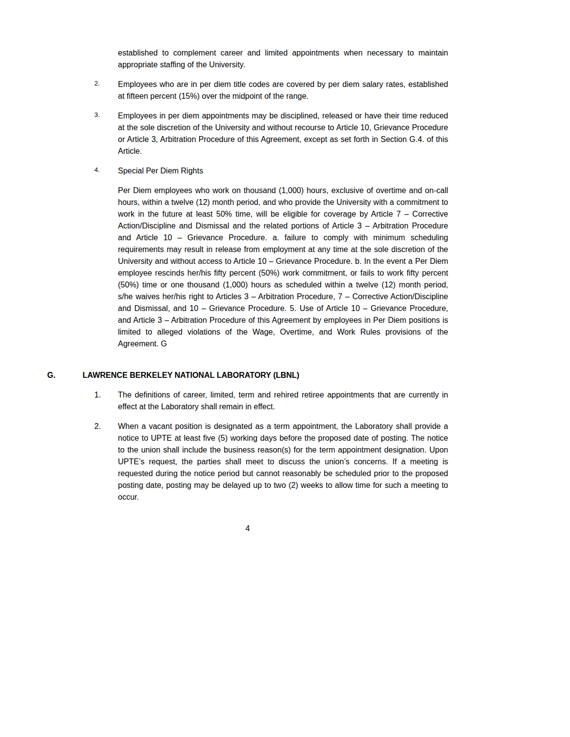established to complement career and limited appointments when necessary to maintain appropriate staffing of the University.
2.
Employees who are in per diem title codes are covered by per diem salary rates, established at fifteen percent (15%) over the midpoint of the range.
3.
Employees in per diem appointments may be disciplined, released or have their time reduced at the sole discretion of the University and without recourse to Article 10, Grievance Procedure or Article 3, Arbitration Procedure of this Agreement, except as set forth in Section G.4. of this Article.
4.
Special Per Diem Rights
Per Diem employees who work on thousand (1,000) hours, exclusive of overtime and on-call hours, within a twelve (12) month period, and who provide the University with a commitment to work in the future at least 50% time, will be eligible for coverage by Article 7 – Corrective Action/Discipline and Dismissal and the related portions of Article 3 – Arbitration Procedure and Article 10 – Grievance Procedure. a. failure to comply with minimum scheduling requirements may result in release from employment at any time at the sole discretion of the University and without access to Article 10 – Grievance Procedure. b. In the event a Per Diem employee rescinds her/his fifty percent (50%) work commitment, or fails to work fifty percent (50%) time or one thousand (1,000) hours as scheduled within a twelve (12) month period, s/he waives her/his right to Articles 3 – Arbitration Procedure, 7 – Corrective Action/Discipline and Dismissal, and 10 – Grievance Procedure. 5. Use of Article 10 – Grievance Procedure, and Article 3 – Arbitration Procedure of this Agreement by employees in Per Diem positions is limited to alleged violations of the Wage, Overtime, and Work Rules provisions of the Agreement. G
G.
LAWRENCE BERKELEY NATIONAL LABORATORY (LBNL)
1.
The definitions of career, limited, term and rehired retiree appointments that are currently in effect at the Laboratory shall remain in effect.
2.
When a vacant position is designated as a term appointment, the Laboratory shall provide a notice to UPTE at least five (5) working days before the proposed date of posting. The notice to the union shall include the business reason(s) for the term appointment designation. Upon UPTE’s request, the parties shall meet to discuss the union’s concerns. If a meeting is requested during the notice period but cannot reasonably be scheduled prior to the proposed posting date, posting may be delayed up to two (2) weeks to allow time for such a meeting to occur.
4